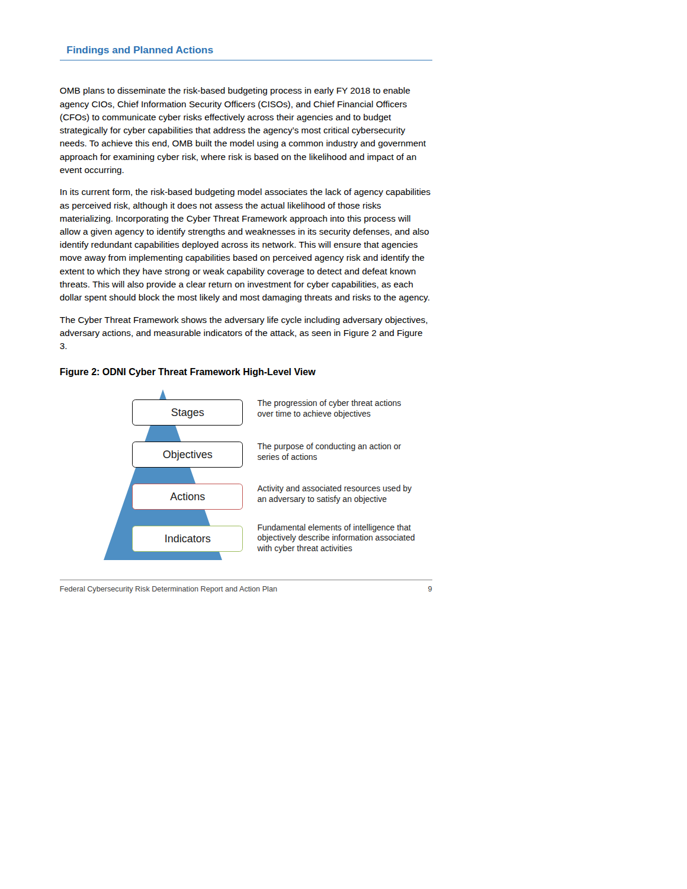Findings and Planned Actions
OMB plans to disseminate the risk-based budgeting process in early FY 2018 to enable agency CIOs, Chief Information Security Officers (CISOs), and Chief Financial Officers (CFOs) to communicate cyber risks effectively across their agencies and to budget strategically for cyber capabilities that address the agency’s most critical cybersecurity needs. To achieve this end, OMB built the model using a common industry and government approach for examining cyber risk, where risk is based on the likelihood and impact of an event occurring.
In its current form, the risk-based budgeting model associates the lack of agency capabilities as perceived risk, although it does not assess the actual likelihood of those risks materializing. Incorporating the Cyber Threat Framework approach into this process will allow a given agency to identify strengths and weaknesses in its security defenses, and also identify redundant capabilities deployed across its network. This will ensure that agencies move away from implementing capabilities based on perceived agency risk and identify the extent to which they have strong or weak capability coverage to detect and defeat known threats. This will also provide a clear return on investment for cyber capabilities, as each dollar spent should block the most likely and most damaging threats and risks to the agency.
The Cyber Threat Framework shows the adversary life cycle including adversary objectives, adversary actions, and measurable indicators of the attack, as seen in Figure 2 and Figure 3.
Figure 2: ODNI Cyber Threat Framework High-Level View
Stages
Objectives
Actions
Indicators
The progression of cyber threat actions over time to achieve objectives
The purpose of conducting an action or series of actions
Activity and associated resources used by an adversary to satisfy an objective
Fundamental elements of intelligence that objectively describe information associated with cyber threat activities
Federal Cybersecurity Risk Determination Report and Action Plan 9